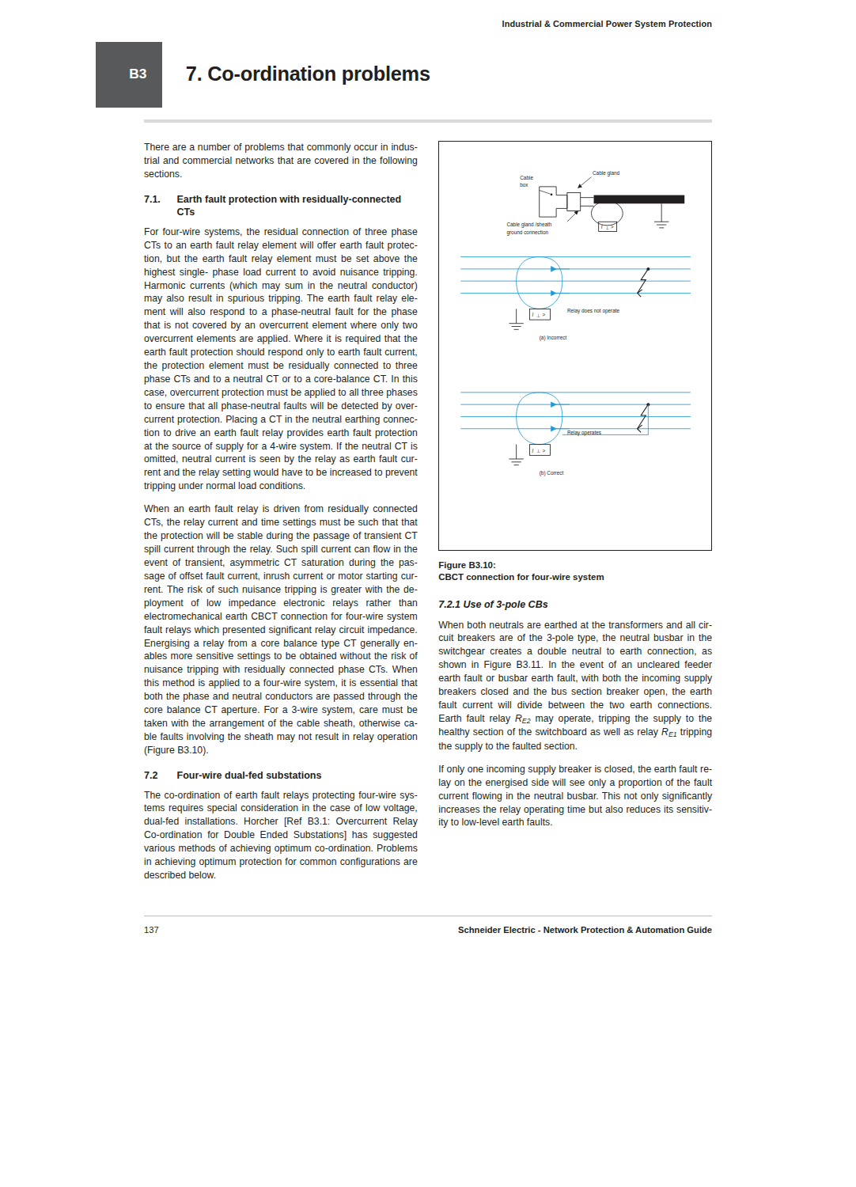Industrial & Commercial Power System Protection
B3
7. Co-ordination problems
There are a number of problems that commonly occur in industrial and commercial networks that are covered in the following sections.
7.1. Earth fault protection with residually-connected CTs
For four-wire systems, the residual connection of three phase CTs to an earth fault relay element will offer earth fault protection, but the earth fault relay element must be set above the highest single- phase load current to avoid nuisance tripping. Harmonic currents (which may sum in the neutral conductor) may also result in spurious tripping. The earth fault relay element will also respond to a phase-neutral fault for the phase that is not covered by an overcurrent element where only two overcurrent elements are applied. Where it is required that the earth fault protection should respond only to earth fault current, the protection element must be residually connected to three phase CTs and to a neutral CT or to a core-balance CT. In this case, overcurrent protection must be applied to all three phases to ensure that all phase-neutral faults will be detected by overcurrent protection. Placing a CT in the neutral earthing connection to drive an earth fault relay provides earth fault protection at the source of supply for a 4-wire system. If the neutral CT is omitted, neutral current is seen by the relay as earth fault current and the relay setting would have to be increased to prevent tripping under normal load conditions.
When an earth fault relay is driven from residually connected CTs, the relay current and time settings must be such that that the protection will be stable during the passage of transient CT spill current through the relay. Such spill current can flow in the event of transient, asymmetric CT saturation during the passage of offset fault current, inrush current or motor starting current. The risk of such nuisance tripping is greater with the deployment of low impedance electronic relays rather than electromechanical earth CBCT connection for four-wire system fault relays which presented significant relay circuit impedance. Energising a relay from a core balance type CT generally enables more sensitive settings to be obtained without the risk of nuisance tripping with residually connected phase CTs. When this method is applied to a four-wire system, it is essential that both the phase and neutral conductors are passed through the core balance CT aperture. For a 3-wire system, care must be taken with the arrangement of the cable sheath, otherwise cable faults involving the sheath may not result in relay operation (Figure B3.10).
7.2 Four-wire dual-fed substations
The co-ordination of earth fault relays protecting four-wire systems requires special consideration in the case of low voltage, dual-fed installations. Horcher [Ref B3.1: Overcurrent Relay Co-ordination for Double Ended Substations] has suggested various methods of achieving optimum co-ordination. Problems in achieving optimum protection for common configurations are described below.
I ⊥ > Cable gland Cable box Cable gland /sheath ground connection I ⊥ > Relay does not operate (a) Incorrect I ⊥ > Relay operates (b) Correct
Figure B3.10:
CBCT connection for four-wire system
7.2.1 Use of 3-pole CBs
When both neutrals are earthed at the transformers and all circuit breakers are of the 3-pole type, the neutral busbar in the switchgear creates a double neutral to earth connection, as shown in Figure B3.11. In the event of an uncleared feeder earth fault or busbar earth fault, with both the incoming supply breakers closed and the bus section breaker open, the earth fault current will divide between the two earth connections. Earth fault relay RE2 may operate, tripping the supply to the healthy section of the switchboard as well as relay RE1 tripping the supply to the faulted section.
If only one incoming supply breaker is closed, the earth fault relay on the energised side will see only a proportion of the fault current flowing in the neutral busbar. This not only significantly increases the relay operating time but also reduces its sensitivity to low-level earth faults.
137
Schneider Electric - Network Protection & Automation Guide